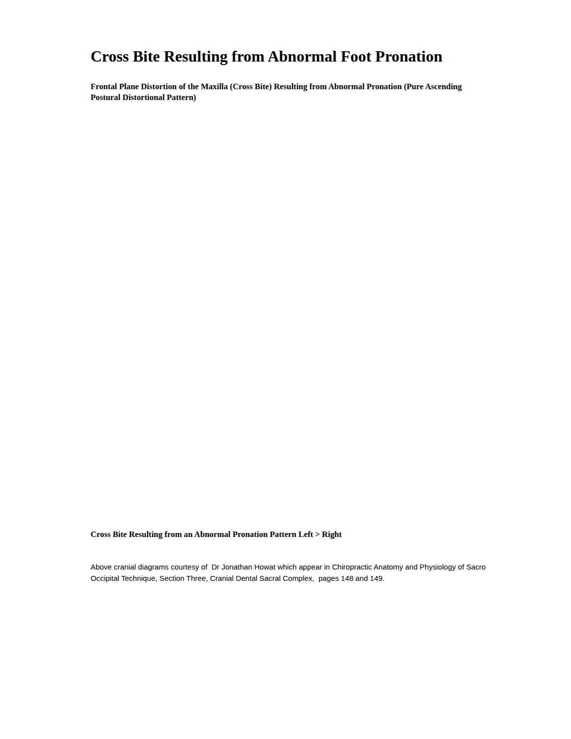Cross Bite Resulting from Abnormal Foot Pronation
Frontal Plane Distortion of the Maxilla (Cross Bite) Resulting from Abnormal Pronation (Pure Ascending Postural Distortional Pattern)
Cross Bite Resulting from an Abnormal Pronation Pattern Left > Right
Above cranial diagrams courtesy of Dr Jonathan Howat which appear in Chiropractic Anatomy and Physiology of Sacro Occipital Technique, Section Three, Cranial Dental Sacral Complex, pages 148 and 149.